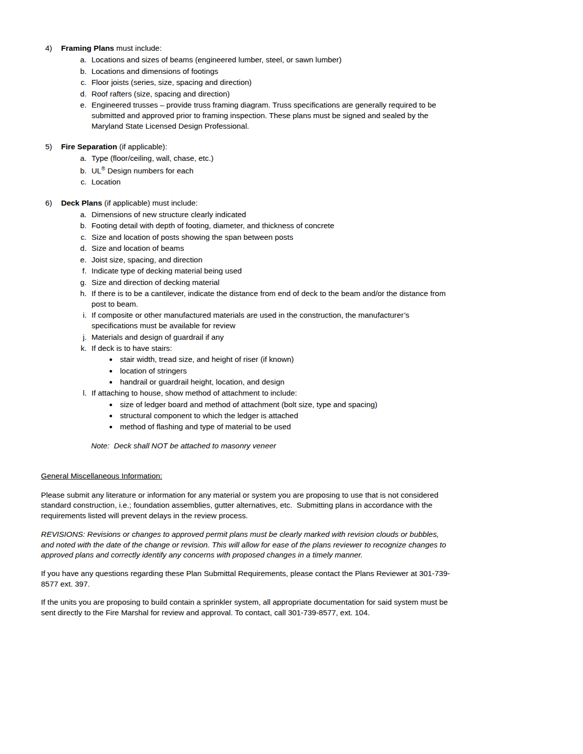4) Framing Plans must include:
Locations and sizes of beams (engineered lumber, steel, or sawn lumber)
Locations and dimensions of footings
Floor joists (series, size, spacing and direction)
Roof rafters (size, spacing and direction)
Engineered trusses – provide truss framing diagram. Truss specifications are generally required to be submitted and approved prior to framing inspection. These plans must be signed and sealed by the Maryland State Licensed Design Professional.
5) Fire Separation (if applicable):
Type (floor/ceiling, wall, chase, etc.)
UL® Design numbers for each
Location
6) Deck Plans (if applicable) must include:
Dimensions of new structure clearly indicated
Footing detail with depth of footing, diameter, and thickness of concrete
Size and location of posts showing the span between posts
Size and location of beams
Joist size, spacing, and direction
Indicate type of decking material being used
Size and direction of decking material
If there is to be a cantilever, indicate the distance from end of deck to the beam and/or the distance from post to beam.
If composite or other manufactured materials are used in the construction, the manufacturer’s specifications must be available for review
Materials and design of guardrail if any
If deck is to have stairs:
stair width, tread size, and height of riser (if known)
location of stringers
handrail or guardrail height, location, and design
If attaching to house, show method of attachment to include:
size of ledger board and method of attachment (bolt size, type and spacing)
structural component to which the ledger is attached
method of flashing and type of material to be used
Note: Deck shall NOT be attached to masonry veneer
General Miscellaneous Information:
Please submit any literature or information for any material or system you are proposing to use that is not considered standard construction, i.e.; foundation assemblies, gutter alternatives, etc. Submitting plans in accordance with the requirements listed will prevent delays in the review process.
REVISIONS: Revisions or changes to approved permit plans must be clearly marked with revision clouds or bubbles, and noted with the date of the change or revision. This will allow for ease of the plans reviewer to recognize changes to approved plans and correctly identify any concerns with proposed changes in a timely manner.
If you have any questions regarding these Plan Submittal Requirements, please contact the Plans Reviewer at 301-739-8577 ext. 397.
If the units you are proposing to build contain a sprinkler system, all appropriate documentation for said system must be sent directly to the Fire Marshal for review and approval. To contact, call 301-739-8577, ext. 104.